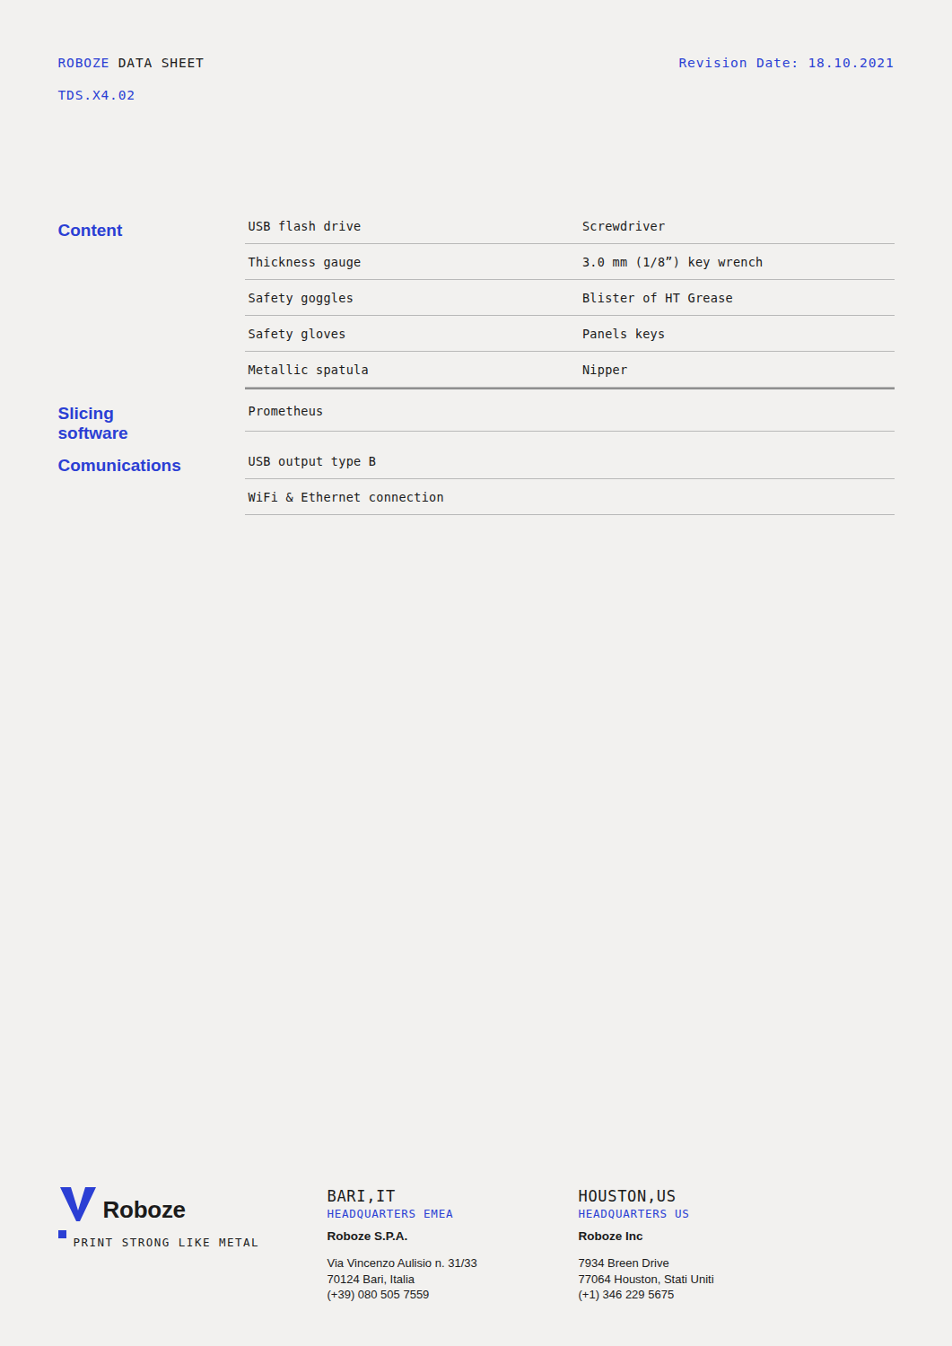ROBOZE DATA SHEET
TDS.X4.02
Revision Date: 18.10.2021
Content
USB flash drive
Screwdriver
Thickness gauge
3.0 mm (1/8”) key wrench
Safety goggles
Blister of HT Grease
Safety gloves
Panels keys
Metallic spatula
Nipper
Slicing
software
Prometheus
Comunications
USB output type B
WiFi & Ethernet connection
Roboze
PRINT STRONG LIKE METAL
BARI,IT
HEADQUARTERS EMEA
Roboze S.P.A.
Via Vincenzo Aulisio n. 31/33
70124 Bari, Italia
(+39) 080 505 7559
HOUSTON,US
HEADQUARTERS US
Roboze Inc
7934 Breen Drive
77064 Houston, Stati Uniti
(+1) 346 229 5675